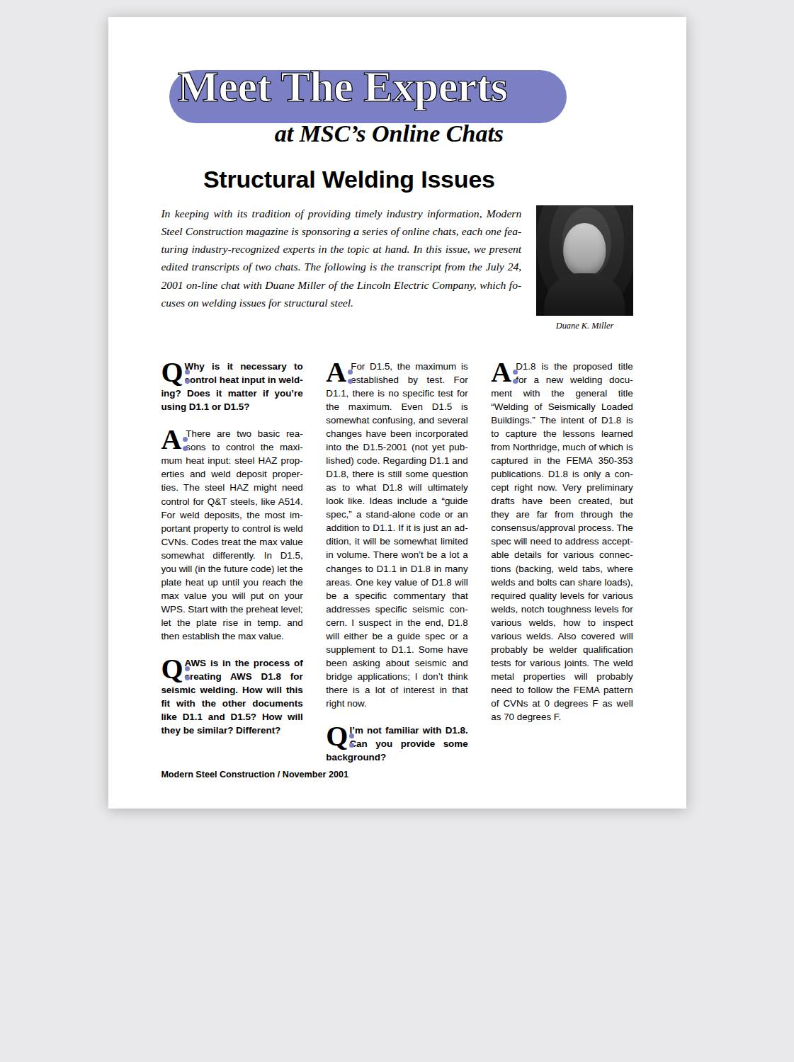Meet The Experts
at MSC’s Online Chats
Structural Welding Issues
In keeping with its tradition of providing timely industry information, Modern Steel Construction magazine is sponsoring a series of online chats, each one featuring industry-recognized experts in the topic at hand. In this issue, we present edited transcripts of two chats. The following is the transcript from the July 24, 2001 on-line chat with Duane Miller of the Lincoln Electric Company, which focuses on welding issues for structural steel.
Duane K. Miller
QWhy is it necessary to control heat input in welding? Does it matter if you’re using D1.1 or D1.5?
AThere are two basic reasons to control the maximum heat input: steel HAZ properties and weld deposit properties. The steel HAZ might need control for Q&T steels, like A514. For weld deposits, the most important property to control is weld CVNs. Codes treat the max value somewhat differently. In D1.5, you will (in the future code) let the plate heat up until you reach the max value you will put on your WPS. Start with the preheat level; let the plate rise in temp. and then establish the max value.
QAWS is in the process of creating AWS D1.8 for seismic welding. How will this fit with the other documents like D1.1 and D1.5? How will they be similar? Different?
AFor D1.5, the maximum is established by test. For D1.1, there is no specific test for the maximum. Even D1.5 is somewhat confusing, and several changes have been incorporated into the D1.5-2001 (not yet published) code. Regarding D1.1 and D1.8, there is still some question as to what D1.8 will ultimately look like. Ideas include a “guide spec,” a stand-alone code or an addition to D1.1. If it is just an addition, it will be somewhat limited in volume. There won’t be a lot a changes to D1.1 in D1.8 in many areas. One key value of D1.8 will be a specific commentary that addresses specific seismic concern. I suspect in the end, D1.8 will either be a guide spec or a supplement to D1.1. Some have been asking about seismic and bridge applications; I don’t think there is a lot of interest in that right now.
QI’m not familiar with D1.8. Can you provide some background?
AD1.8 is the proposed title for a new welding document with the general title “Welding of Seismically Loaded Buildings.” The intent of D1.8 is to capture the lessons learned from Northridge, much of which is captured in the FEMA 350-353 publications. D1.8 is only a concept right now. Very preliminary drafts have been created, but they are far from through the consensus/approval process. The spec will need to address acceptable details for various connections (backing, weld tabs, where welds and bolts can share loads), required quality levels for various welds, notch toughness levels for various welds, how to inspect various welds. Also covered will probably be welder qualification tests for various joints. The weld metal properties will probably need to follow the FEMA pattern of CVNs at 0 degrees F as well as 70 degrees F.
Modern Steel Construction / November 2001